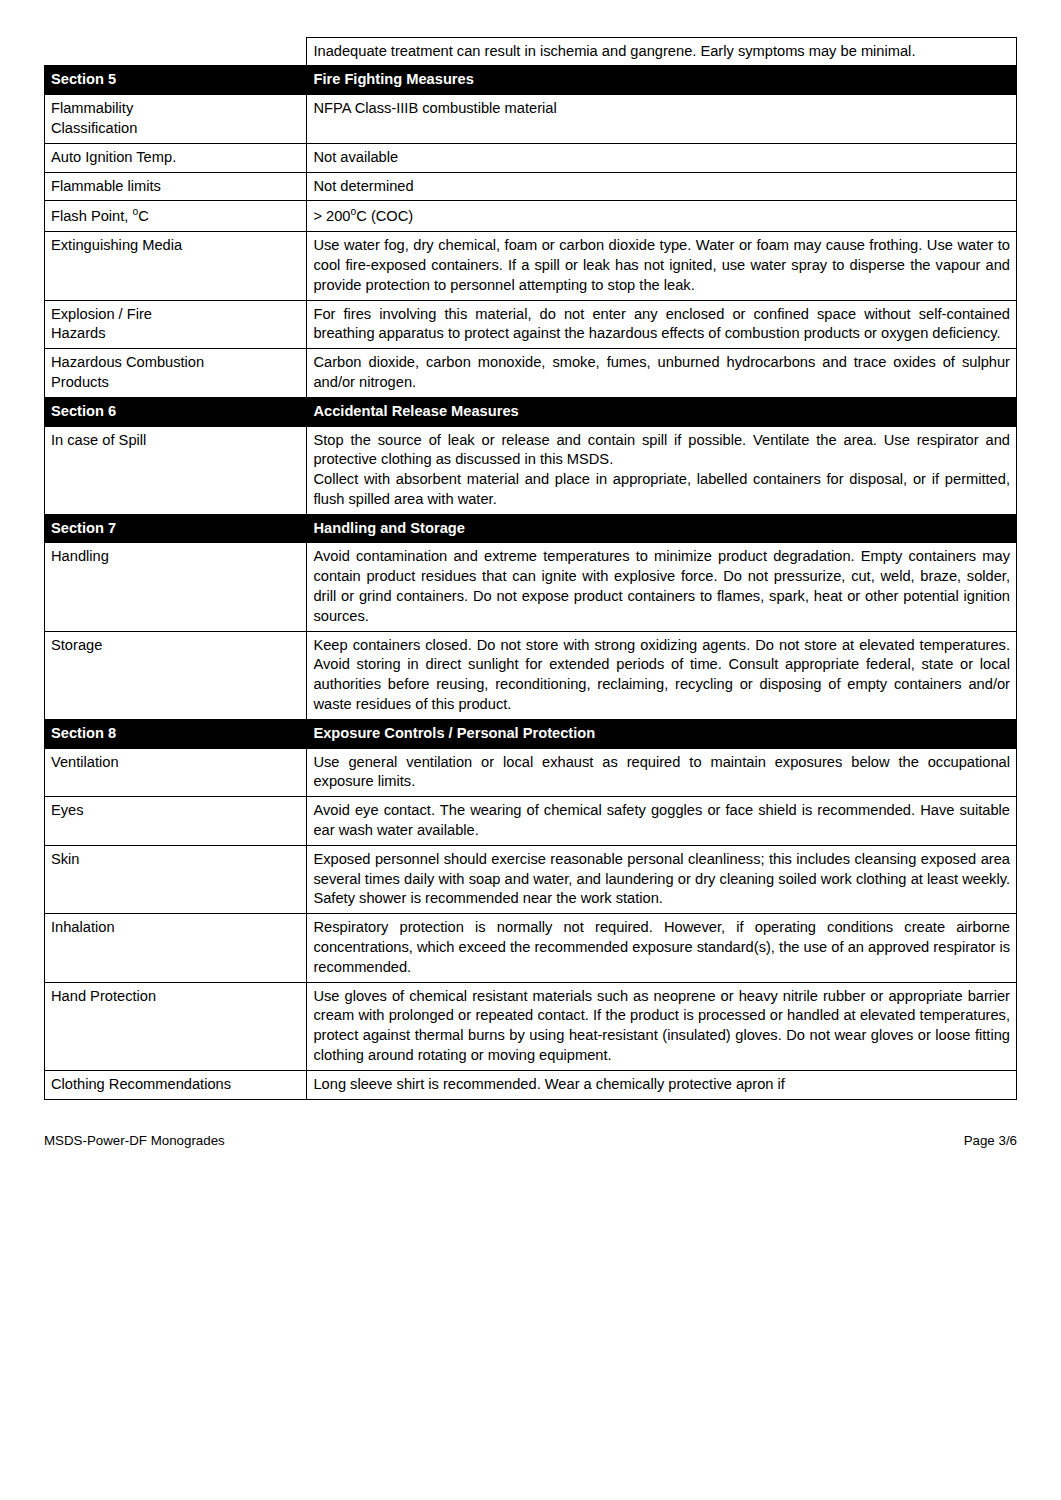| | Inadequate treatment can result in ischemia and gangrene. Early symptoms may be minimal. |
| Section 5 | Fire Fighting Measures |
| Flammability Classification | NFPA Class-IIIB combustible material |
| Auto Ignition Temp. | Not available |
| Flammable limits | Not determined |
| Flash Point, o C | > 200 o C (COC) |
| Extinguishing Media | Use water fog, dry chemical, foam or carbon dioxide type. Water or foam may cause frothing. Use water to cool fire-exposed containers. If a spill or leak has not ignited, use water spray to disperse the vapour and provide protection to personnel attempting to stop the leak. |
| Explosion / Fire Hazards | For fires involving this material, do not enter any enclosed or confined space without self-contained breathing apparatus to protect against the hazardous effects of combustion products or oxygen deficiency. |
| Hazardous Combustion Products | Carbon dioxide, carbon monoxide, smoke, fumes, unburned hydrocarbons and trace oxides of sulphur and/or nitrogen. |
| Section 6 | Accidental Release Measures |
| In case of Spill | Stop the source of leak or release and contain spill if possible. Ventilate the area. Use respirator and protective clothing as discussed in this MSDS. Collect with absorbent material and place in appropriate, labelled containers for disposal, or if permitted, flush spilled area with water. |
| Section 7 | Handling and Storage |
| Handling | Avoid contamination and extreme temperatures to minimize product degradation. Empty containers may contain product residues that can ignite with explosive force. Do not pressurize, cut, weld, braze, solder, drill or grind containers. Do not expose product containers to flames, spark, heat or other potential ignition sources. |
| Storage | Keep containers closed. Do not store with strong oxidizing agents. Do not store at elevated temperatures. Avoid storing in direct sunlight for extended periods of time. Consult appropriate federal, state or local authorities before reusing, reconditioning, reclaiming, recycling or disposing of empty containers and/or waste residues of this product. |
| Section 8 | Exposure Controls / Personal Protection |
| Ventilation | Use general ventilation or local exhaust as required to maintain exposures below the occupational exposure limits. |
| Eyes | Avoid eye contact. The wearing of chemical safety goggles or face shield is recommended. Have suitable ear wash water available. |
| Skin | Exposed personnel should exercise reasonable personal cleanliness; this includes cleansing exposed area several times daily with soap and water, and laundering or dry cleaning soiled work clothing at least weekly. Safety shower is recommended near the work station. |
| Inhalation | Respiratory protection is normally not required. However, if operating conditions create airborne concentrations, which exceed the recommended exposure standard(s), the use of an approved respirator is recommended. |
| Hand Protection | Use gloves of chemical resistant materials such as neoprene or heavy nitrile rubber or appropriate barrier cream with prolonged or repeated contact. If the product is processed or handled at elevated temperatures, protect against thermal burns by using heat-resistant (insulated) gloves. Do not wear gloves or loose fitting clothing around rotating or moving equipment. |
| Clothing Recommendations | Long sleeve shirt is recommended. Wear a chemically protective apron if |
MSDS-Power-DF Monogrades Page 3/6